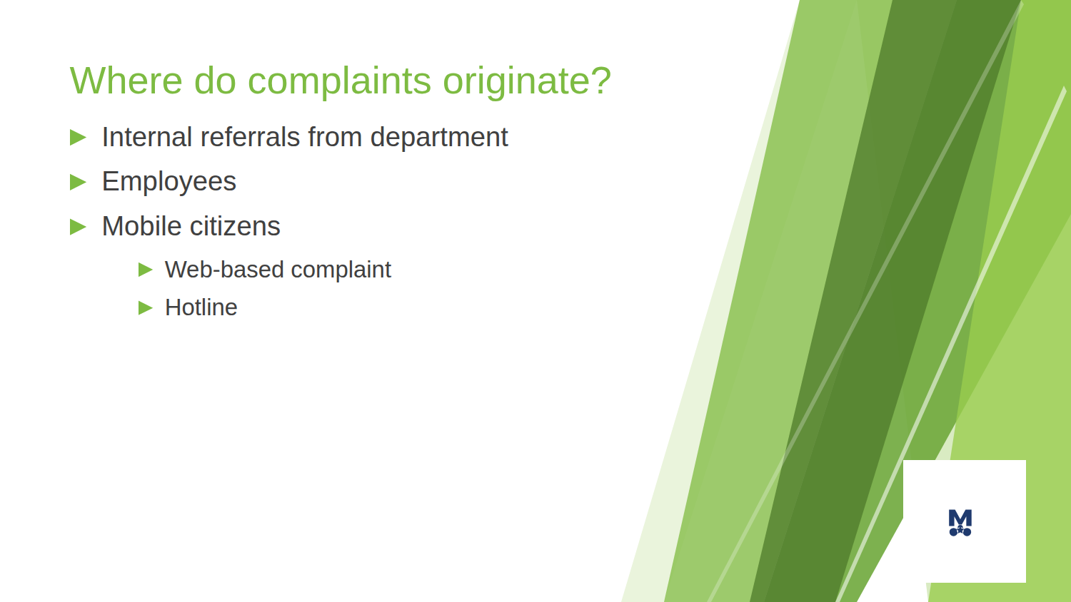Where do complaints originate?
Internal referrals from department
Employees
Mobile citizens
Web-based complaint
Hotline